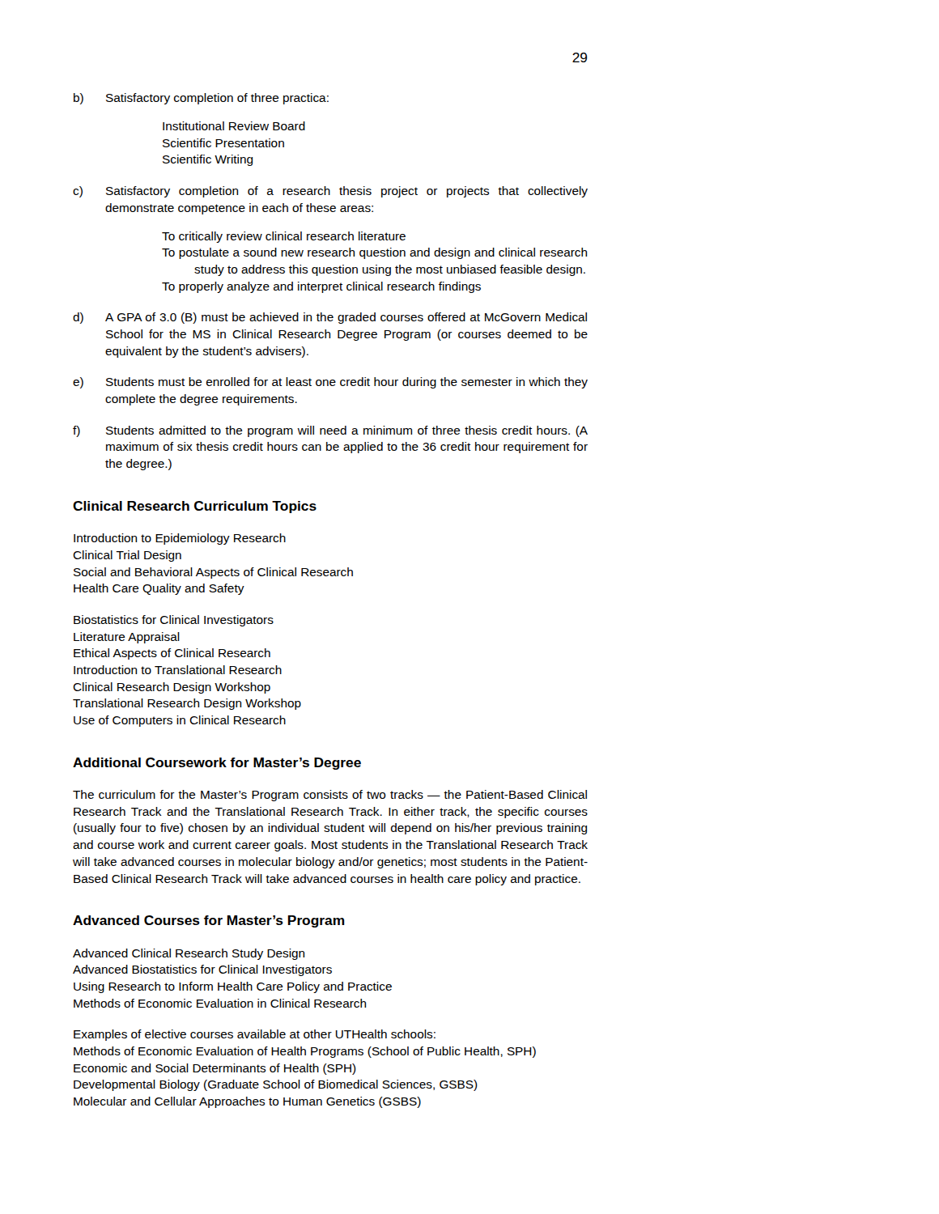29
b) Satisfactory completion of three practica:
Institutional Review Board
Scientific Presentation
Scientific Writing
c) Satisfactory completion of a research thesis project or projects that collectively demonstrate competence in each of these areas:
To critically review clinical research literature
To postulate a sound new research question and design and clinical research study to address this question using the most unbiased feasible design.
To properly analyze and interpret clinical research findings
d) A GPA of 3.0 (B) must be achieved in the graded courses offered at McGovern Medical School for the MS in Clinical Research Degree Program (or courses deemed to be equivalent by the student’s advisers).
e) Students must be enrolled for at least one credit hour during the semester in which they complete the degree requirements.
f) Students admitted to the program will need a minimum of three thesis credit hours. (A maximum of six thesis credit hours can be applied to the 36 credit hour requirement for the degree.)
Clinical Research Curriculum Topics
Introduction to Epidemiology Research
Clinical Trial Design
Social and Behavioral Aspects of Clinical Research
Health Care Quality and Safety
Biostatistics for Clinical Investigators
Literature Appraisal
Ethical Aspects of Clinical Research
Introduction to Translational Research
Clinical Research Design Workshop
Translational Research Design Workshop
Use of Computers in Clinical Research
Additional Coursework for Master’s Degree
The curriculum for the Master’s Program consists of two tracks — the Patient-Based Clinical Research Track and the Translational Research Track. In either track, the specific courses (usually four to five) chosen by an individual student will depend on his/her previous training and course work and current career goals. Most students in the Translational Research Track will take advanced courses in molecular biology and/or genetics; most students in the Patient-Based Clinical Research Track will take advanced courses in health care policy and practice.
Advanced Courses for Master’s Program
Advanced Clinical Research Study Design
Advanced Biostatistics for Clinical Investigators
Using Research to Inform Health Care Policy and Practice
Methods of Economic Evaluation in Clinical Research
Examples of elective courses available at other UTHealth schools:
Methods of Economic Evaluation of Health Programs (School of Public Health, SPH)
Economic and Social Determinants of Health (SPH)
Developmental Biology (Graduate School of Biomedical Sciences, GSBS)
Molecular and Cellular Approaches to Human Genetics (GSBS)